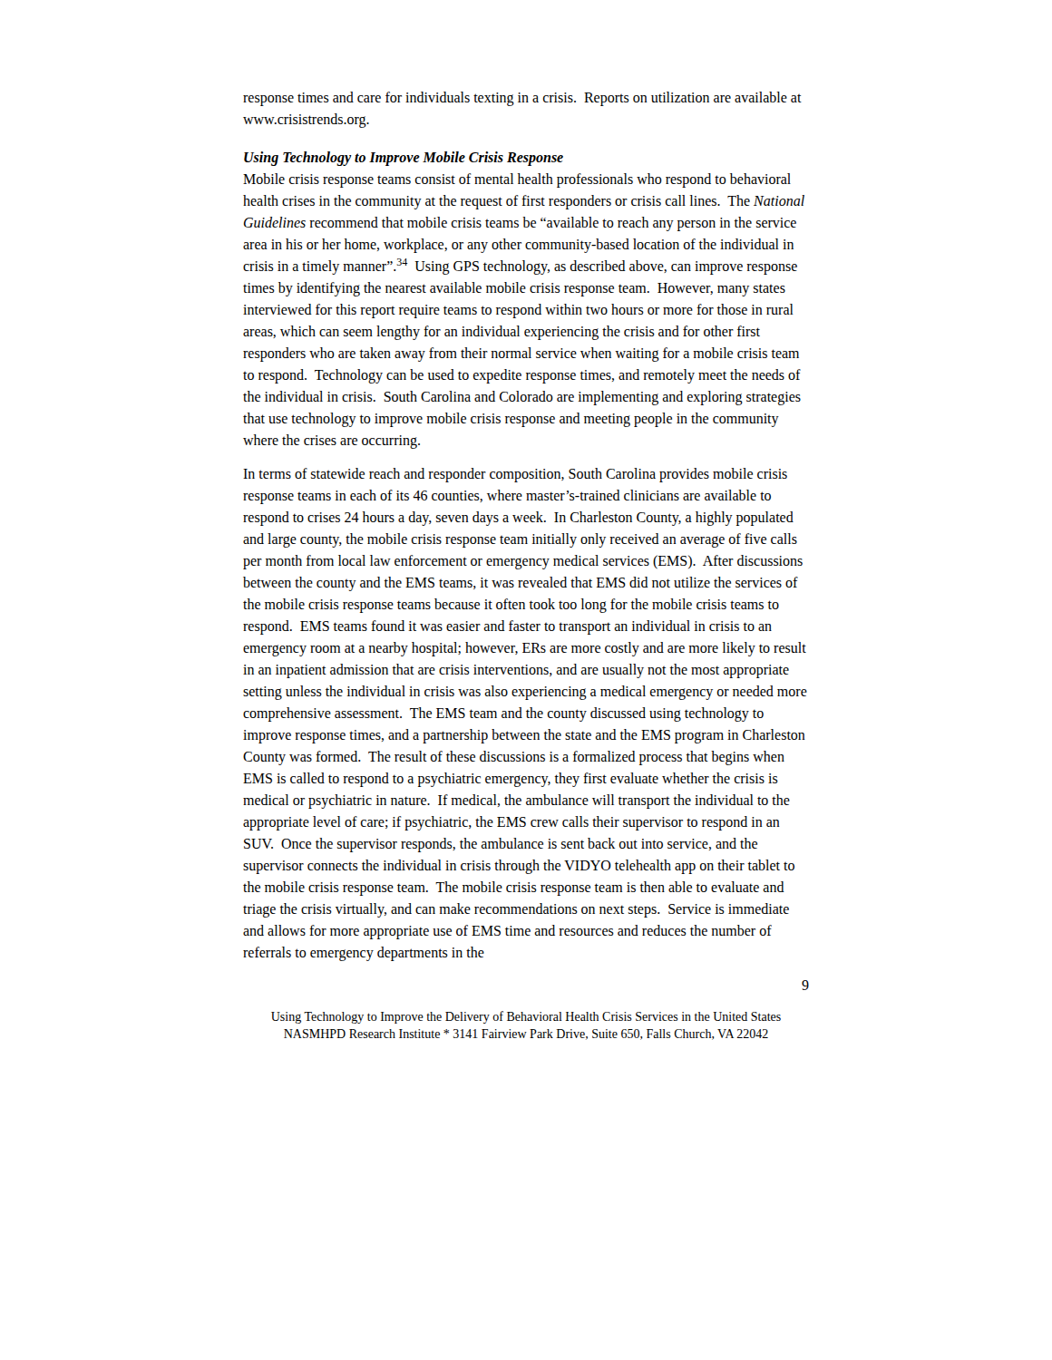response times and care for individuals texting in a crisis. Reports on utilization are available at www.crisistrends.org.
Using Technology to Improve Mobile Crisis Response
Mobile crisis response teams consist of mental health professionals who respond to behavioral health crises in the community at the request of first responders or crisis call lines. The National Guidelines recommend that mobile crisis teams be “available to reach any person in the service area in his or her home, workplace, or any other community-based location of the individual in crisis in a timely manner”.34 Using GPS technology, as described above, can improve response times by identifying the nearest available mobile crisis response team. However, many states interviewed for this report require teams to respond within two hours or more for those in rural areas, which can seem lengthy for an individual experiencing the crisis and for other first responders who are taken away from their normal service when waiting for a mobile crisis team to respond. Technology can be used to expedite response times, and remotely meet the needs of the individual in crisis. South Carolina and Colorado are implementing and exploring strategies that use technology to improve mobile crisis response and meeting people in the community where the crises are occurring.
In terms of statewide reach and responder composition, South Carolina provides mobile crisis response teams in each of its 46 counties, where master’s-trained clinicians are available to respond to crises 24 hours a day, seven days a week. In Charleston County, a highly populated and large county, the mobile crisis response team initially only received an average of five calls per month from local law enforcement or emergency medical services (EMS). After discussions between the county and the EMS teams, it was revealed that EMS did not utilize the services of the mobile crisis response teams because it often took too long for the mobile crisis teams to respond. EMS teams found it was easier and faster to transport an individual in crisis to an emergency room at a nearby hospital; however, ERs are more costly and are more likely to result in an inpatient admission that are crisis interventions, and are usually not the most appropriate setting unless the individual in crisis was also experiencing a medical emergency or needed more comprehensive assessment. The EMS team and the county discussed using technology to improve response times, and a partnership between the state and the EMS program in Charleston County was formed. The result of these discussions is a formalized process that begins when EMS is called to respond to a psychiatric emergency, they first evaluate whether the crisis is medical or psychiatric in nature. If medical, the ambulance will transport the individual to the appropriate level of care; if psychiatric, the EMS crew calls their supervisor to respond in an SUV. Once the supervisor responds, the ambulance is sent back out into service, and the supervisor connects the individual in crisis through the VIDYO telehealth app on their tablet to the mobile crisis response team. The mobile crisis response team is then able to evaluate and triage the crisis virtually, and can make recommendations on next steps. Service is immediate and allows for more appropriate use of EMS time and resources and reduces the number of referrals to emergency departments in the
9
Using Technology to Improve the Delivery of Behavioral Health Crisis Services in the United States
NASMHPD Research Institute * 3141 Fairview Park Drive, Suite 650, Falls Church, VA 22042